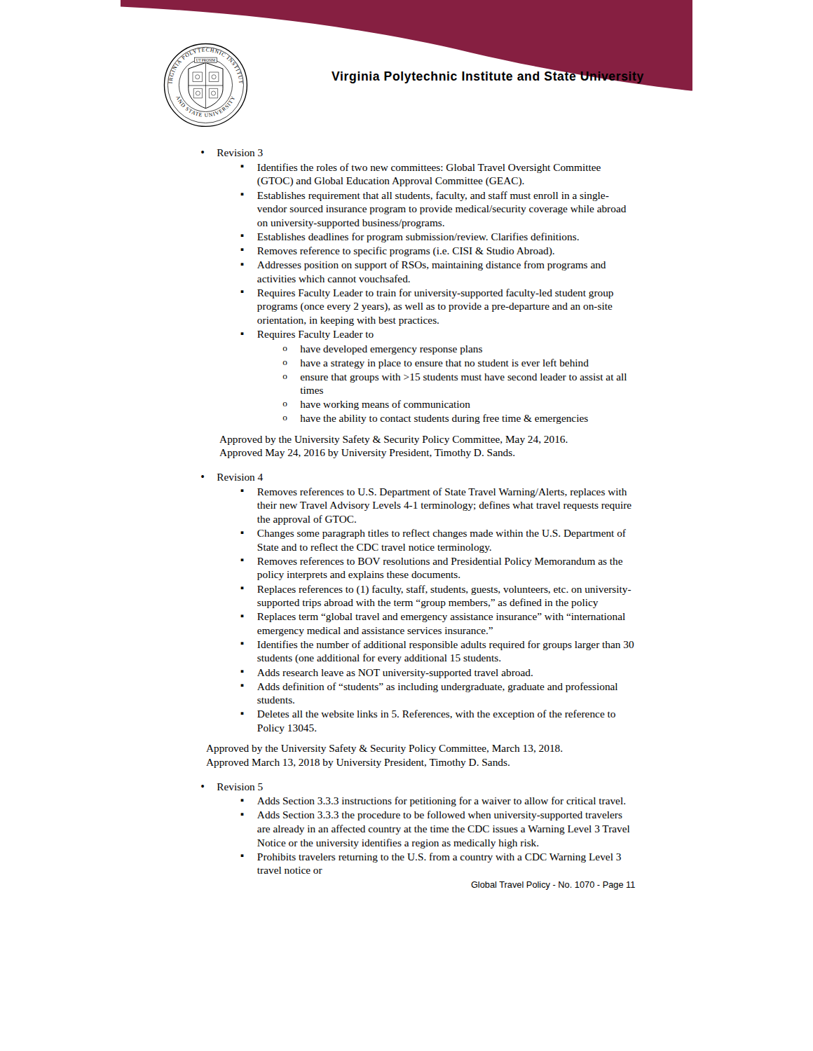VIRGINIA POLYTECHNIC INSTITUTE AND STATE UNIVERSITY UT PROSIM
Virginia Polytechnic Institute and State University
Revision 3
Identifies the roles of two new committees: Global Travel Oversight Committee (GTOC) and Global Education Approval Committee (GEAC).
Establishes requirement that all students, faculty, and staff must enroll in a single-vendor sourced insurance program to provide medical/security coverage while abroad on university-supported business/programs.
Establishes deadlines for program submission/review. Clarifies definitions.
Removes reference to specific programs (i.e. CISI & Studio Abroad).
Addresses position on support of RSOs, maintaining distance from programs and activities which cannot vouchsafed.
Requires Faculty Leader to train for university-supported faculty-led student group programs (once every 2 years), as well as to provide a pre-departure and an on-site orientation, in keeping with best practices.
Requires Faculty Leader to
have developed emergency response plans
have a strategy in place to ensure that no student is ever left behind
ensure that groups with >15 students must have second leader to assist at all times
have working means of communication
have the ability to contact students during free time & emergencies
Approved by the University Safety & Security Policy Committee, May 24, 2016.
Approved May 24, 2016 by University President, Timothy D. Sands.
Revision 4
Removes references to U.S. Department of State Travel Warning/Alerts, replaces with their new Travel Advisory Levels 4-1 terminology; defines what travel requests require the approval of GTOC.
Changes some paragraph titles to reflect changes made within the U.S. Department of State and to reflect the CDC travel notice terminology.
Removes references to BOV resolutions and Presidential Policy Memorandum as the policy interprets and explains these documents.
Replaces references to (1) faculty, staff, students, guests, volunteers, etc. on university-supported trips abroad with the term “group members,” as defined in the policy
Replaces term “global travel and emergency assistance insurance” with “international emergency medical and assistance services insurance.”
Identifies the number of additional responsible adults required for groups larger than 30 students (one additional for every additional 15 students.
Adds research leave as NOT university-supported travel abroad.
Adds definition of “students” as including undergraduate, graduate and professional students.
Deletes all the website links in 5. References, with the exception of the reference to Policy 13045.
Approved by the University Safety & Security Policy Committee, March 13, 2018.
Approved March 13, 2018 by University President, Timothy D. Sands.
Revision 5
Adds Section 3.3.3 instructions for petitioning for a waiver to allow for critical travel.
Adds Section 3.3.3 the procedure to be followed when university-supported travelers are already in an affected country at the time the CDC issues a Warning Level 3 Travel Notice or the university identifies a region as medically high risk.
Prohibits travelers returning to the U.S. from a country with a CDC Warning Level 3 travel notice or
Global Travel Policy - No. 1070 - Page 11